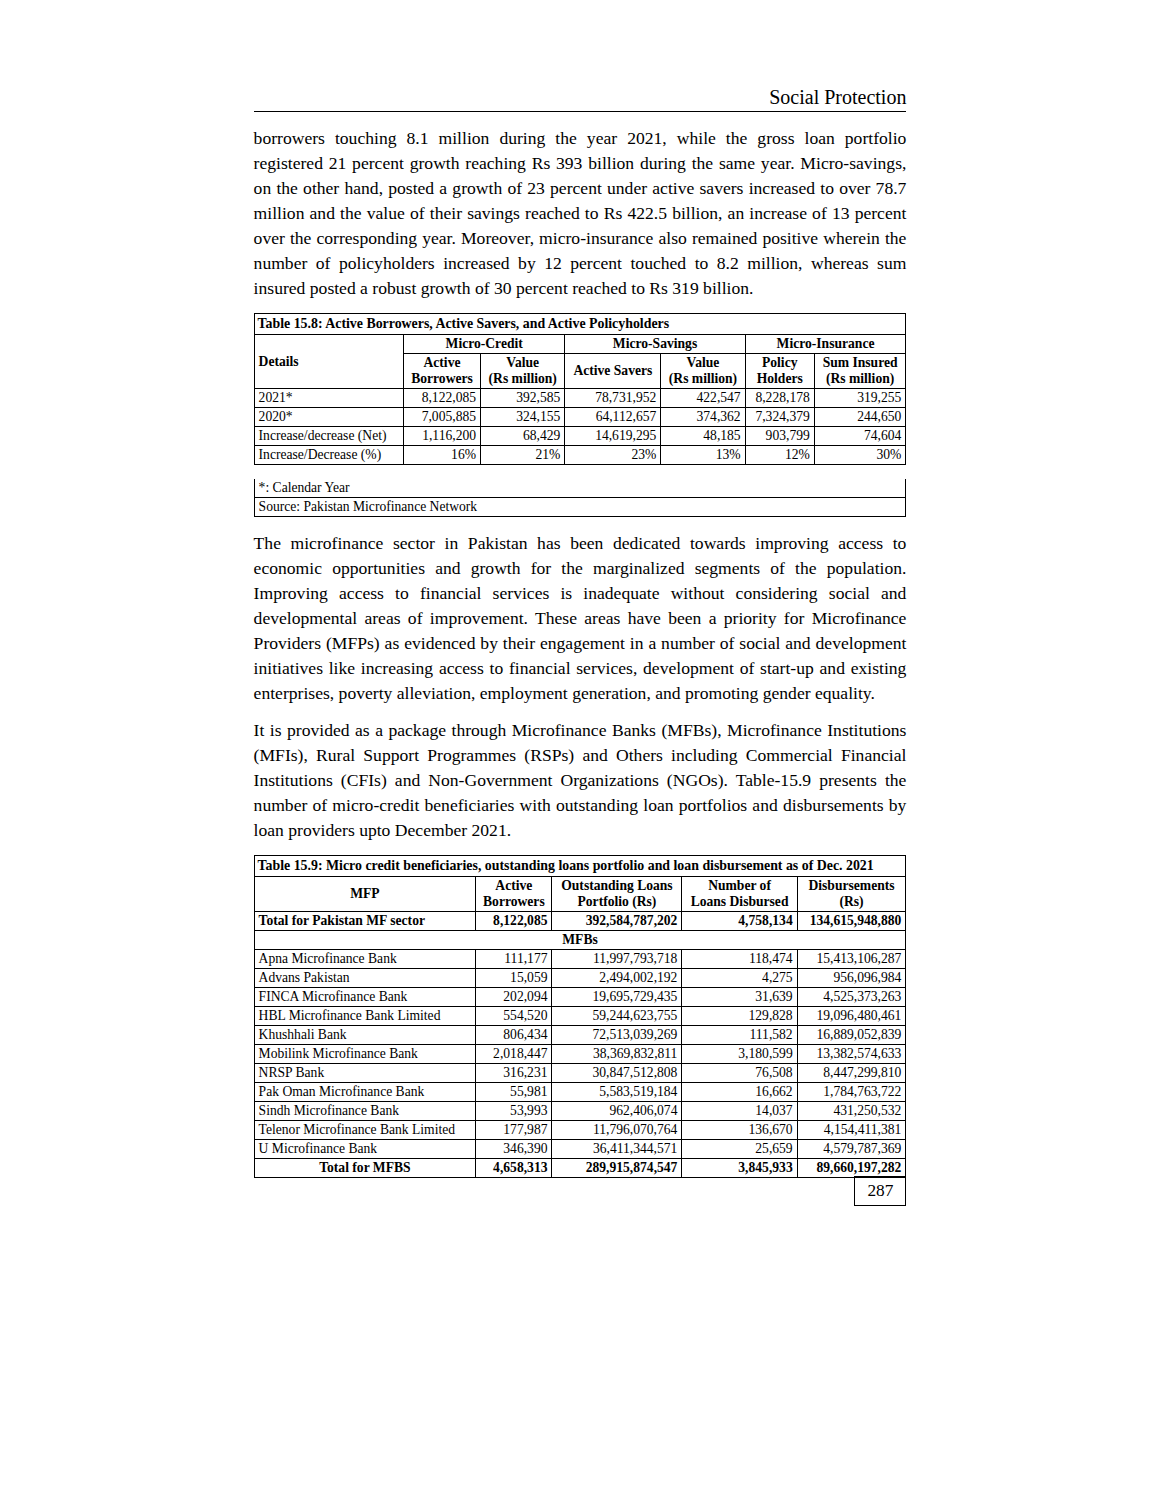Social Protection
borrowers touching 8.1 million during the year 2021, while the gross loan portfolio registered 21 percent growth reaching Rs 393 billion during the same year. Micro-savings, on the other hand, posted a growth of 23 percent under active savers increased to over 78.7 million and the value of their savings reached to Rs 422.5 billion, an increase of 13 percent over the corresponding year. Moreover, micro-insurance also remained positive wherein the number of policyholders increased by 12 percent touched to 8.2 million, whereas sum insured posted a robust growth of 30 percent reached to Rs 319 billion.
Table 15.8: Active Borrowers, Active Savers, and Active Policyholders
| Details | Micro-Credit | Micro-Savings | Micro-Insurance |
| --- | --- | --- | --- |
| Active Borrowers | Value (Rs million) | Active Savers | Value (Rs million) | Policy Holders | Sum Insured (Rs million) |
| 2021* | 8,122,085 | 392,585 | 78,731,952 | 422,547 | 8,228,178 | 319,255 |
| 2020* | 7,005,885 | 324,155 | 64,112,657 | 374,362 | 7,324,379 | 244,650 |
| Increase/decrease (Net) | 1,116,200 | 68,429 | 14,619,295 | 48,185 | 903,799 | 74,604 |
| Increase/Decrease (%) | 16% | 21% | 23% | 13% | 12% | 30% |
*: Calendar Year
Source: Pakistan Microfinance Network
The microfinance sector in Pakistan has been dedicated towards improving access to economic opportunities and growth for the marginalized segments of the population. Improving access to financial services is inadequate without considering social and developmental areas of improvement. These areas have been a priority for Microfinance Providers (MFPs) as evidenced by their engagement in a number of social and development initiatives like increasing access to financial services, development of start-up and existing enterprises, poverty alleviation, employment generation, and promoting gender equality.
It is provided as a package through Microfinance Banks (MFBs), Microfinance Institutions (MFIs), Rural Support Programmes (RSPs) and Others including Commercial Financial Institutions (CFIs) and Non-Government Organizations (NGOs). Table-15.9 presents the number of micro-credit beneficiaries with outstanding loan portfolios and disbursements by loan providers upto December 2021.
Table 15.9: Micro credit beneficiaries, outstanding loans portfolio and loan disbursement as of Dec. 2021
| MFP | Active Borrowers | Outstanding Loans Portfolio (Rs) | Number of Loans Disbursed | Disbursements (Rs) |
| --- | --- | --- | --- | --- |
| Total for Pakistan MF sector | 8,122,085 | 392,584,787,202 | 4,758,134 | 134,615,948,880 |
| MFBs |
| Apna Microfinance Bank | 111,177 | 11,997,793,718 | 118,474 | 15,413,106,287 |
| Advans Pakistan | 15,059 | 2,494,002,192 | 4,275 | 956,096,984 |
| FINCA Microfinance Bank | 202,094 | 19,695,729,435 | 31,639 | 4,525,373,263 |
| HBL Microfinance Bank Limited | 554,520 | 59,244,623,755 | 129,828 | 19,096,480,461 |
| Khushhali Bank | 806,434 | 72,513,039,269 | 111,582 | 16,889,052,839 |
| Mobilink Microfinance Bank | 2,018,447 | 38,369,832,811 | 3,180,599 | 13,382,574,633 |
| NRSP Bank | 316,231 | 30,847,512,808 | 76,508 | 8,447,299,810 |
| Pak Oman Microfinance Bank | 55,981 | 5,583,519,184 | 16,662 | 1,784,763,722 |
| Sindh Microfinance Bank | 53,993 | 962,406,074 | 14,037 | 431,250,532 |
| Telenor Microfinance Bank Limited | 177,987 | 11,796,070,764 | 136,670 | 4,154,411,381 |
| U Microfinance Bank | 346,390 | 36,411,344,571 | 25,659 | 4,579,787,369 |
| Total for MFBS | 4,658,313 | 289,915,874,547 | 3,845,933 | 89,660,197,282 |
287